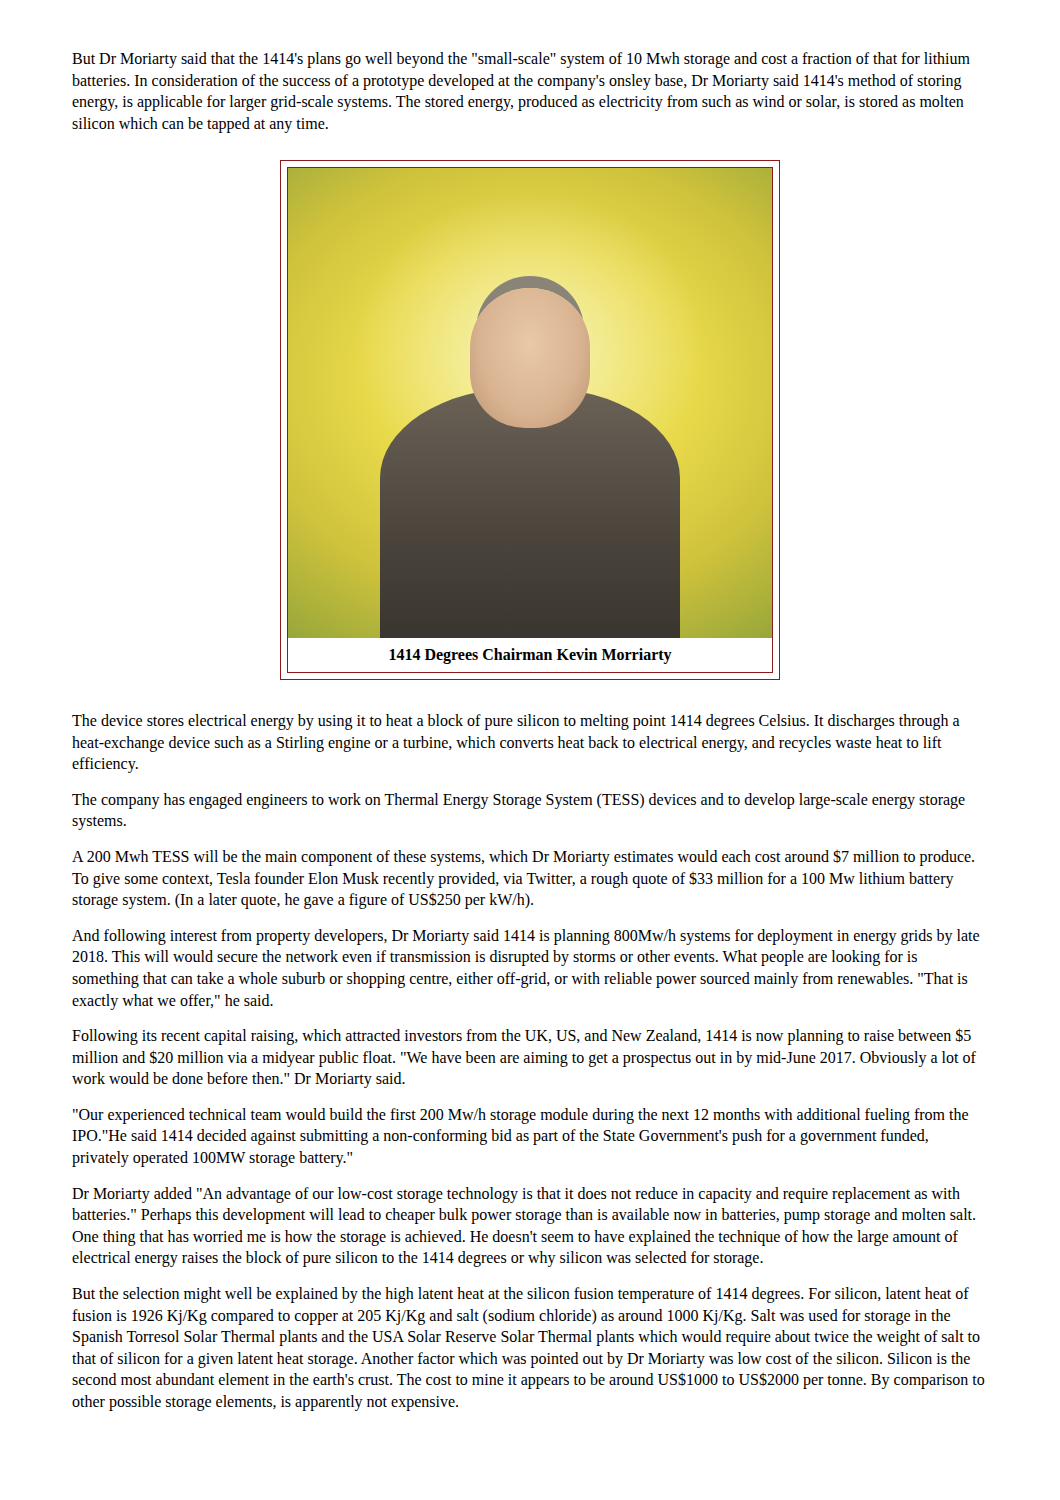But Dr Moriarty said that the 1414's plans go well beyond the "small-scale" system of 10 Mwh storage and cost a fraction of that for lithium batteries. In consideration of the success of a prototype developed at the company's onsley base, Dr Moriarty said 1414's method of storing energy, is applicable for larger grid-scale systems. The stored energy, produced as electricity from such as wind or solar, is stored as molten silicon which can be tapped at any time.
1414 Degrees Chairman Kevin Morriarty
The device stores electrical energy by using it to heat a block of pure silicon to melting point 1414 degrees Celsius. It discharges through a heat-exchange device such as a Stirling engine or a turbine, which converts heat back to electrical energy, and recycles waste heat to lift efficiency.
The company has engaged engineers to work on Thermal Energy Storage System (TESS) devices and to develop large-scale energy storage systems.
A 200 Mwh TESS will be the main component of these systems, which Dr Moriarty estimates would each cost around $7 million to produce. To give some context, Tesla founder Elon Musk recently provided, via Twitter, a rough quote of $33 million for a 100 Mw lithium battery storage system. (In a later quote, he gave a figure of US$250 per kW/h).
And following interest from property developers, Dr Moriarty said 1414 is planning 800Mw/h systems for deployment in energy grids by late 2018. This will would secure the network even if transmission is disrupted by storms or other events. What people are looking for is something that can take a whole suburb or shopping centre, either off-grid, or with reliable power sourced mainly from renewables. "That is exactly what we offer," he said.
Following its recent capital raising, which attracted investors from the UK, US, and New Zealand, 1414 is now planning to raise between $5 million and $20 million via a midyear public float. "We have been are aiming to get a prospectus out in by mid-June 2017. Obviously a lot of work would be done before then." Dr Moriarty said.
"Our experienced technical team would build the first 200 Mw/h storage module during the next 12 months with additional fueling from the IPO."He said 1414 decided against submitting a non-conforming bid as part of the State Government's push for a government funded, privately operated 100MW storage battery."
Dr Moriarty added "An advantage of our low-cost storage technology is that it does not reduce in capacity and require replacement as with batteries." Perhaps this development will lead to cheaper bulk power storage than is available now in batteries, pump storage and molten salt. One thing that has worried me is how the storage is achieved. He doesn't seem to have explained the technique of how the large amount of electrical energy raises the block of pure silicon to the 1414 degrees or why silicon was selected for storage.
But the selection might well be explained by the high latent heat at the silicon fusion temperature of 1414 degrees. For silicon, latent heat of fusion is 1926 Kj/Kg compared to copper at 205 Kj/Kg and salt (sodium chloride) as around 1000 Kj/Kg. Salt was used for storage in the Spanish Torresol Solar Thermal plants and the USA Solar Reserve Solar Thermal plants which would require about twice the weight of salt to that of silicon for a given latent heat storage. Another factor which was pointed out by Dr Moriarty was low cost of the silicon. Silicon is the second most abundant element in the earth's crust. The cost to mine it appears to be around US$1000 to US$2000 per tonne. By comparison to other possible storage elements, is apparently not expensive.